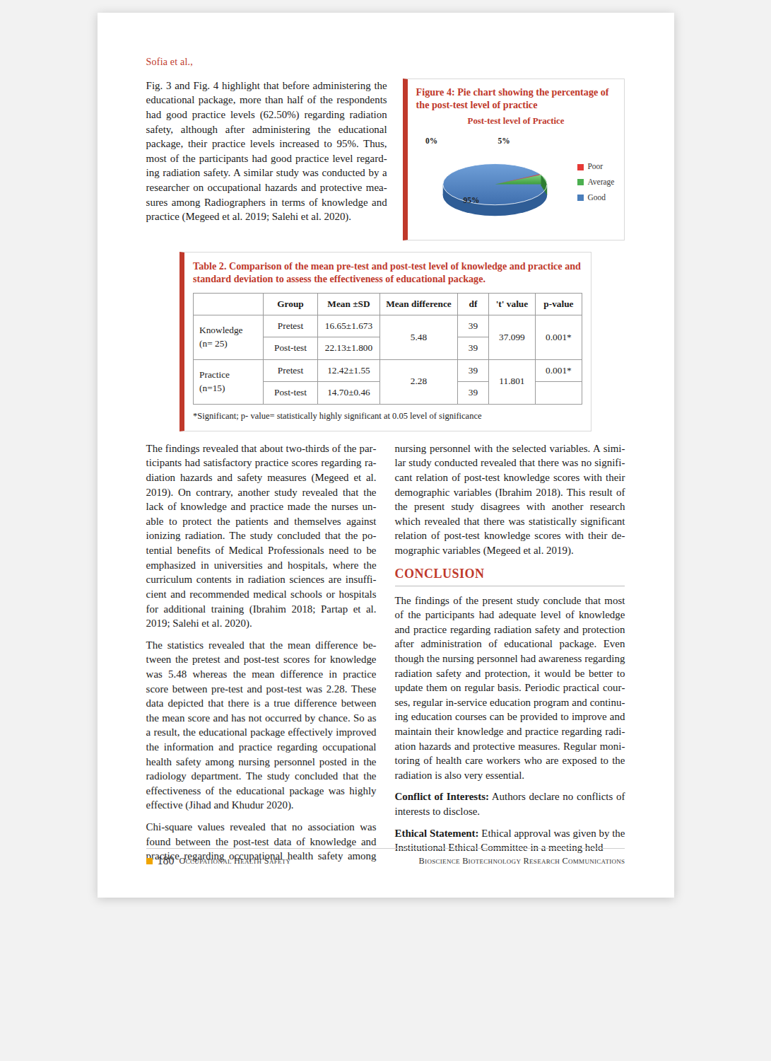Sofia et al.,
Fig. 3 and Fig. 4 highlight that before administering the educational package, more than half of the respondents had good practice levels (62.50%) regarding radiation safety, although after administering the educational package, their practice levels increased to 95%. Thus, most of the participants had good practice level regarding radiation safety. A similar study was conducted by a researcher on occupational hazards and protective measures among Radiographers in terms of knowledge and practice (Megeed et al. 2019; Salehi et al. 2020).
Figure 4: Pie chart showing the percentage of the post-test level of practice
Post-test level of Practice
0% 5% 95%
Poor
Average
Good
Table 2. Comparison of the mean pre-test and post-test level of knowledge and practice and standard deviation to assess the effectiveness of educational package.
| | Group | Mean ±SD | Mean difference | df | 't' value | p-value |
| --- | --- | --- | --- | --- | --- | --- |
| Knowledge (n= 25) | Pretest | 16.65±1.673 | 5.48 | 39 | 37.099 | 0.001* |
| Post-test | 22.13±1.800 | 39 |
| Practice (n=15) | Pretest | 12.42±1.55 | 2.28 | 39 | 11.801 | 0.001* |
| Post-test | 14.70±0.46 | 39 | |
*Significant; p- value= statistically highly significant at 0.05 level of significance
The findings revealed that about two-thirds of the participants had satisfactory practice scores regarding radiation hazards and safety measures (Megeed et al. 2019). On contrary, another study revealed that the lack of knowledge and practice made the nurses unable to protect the patients and themselves against ionizing radiation. The study concluded that the potential benefits of Medical Professionals need to be emphasized in universities and hospitals, where the curriculum contents in radiation sciences are insufficient and recommended medical schools or hospitals for additional training (Ibrahim 2018; Partap et al. 2019; Salehi et al. 2020).
The statistics revealed that the mean difference between the pretest and post-test scores for knowledge was 5.48 whereas the mean difference in practice score between pre-test and post-test was 2.28. These data depicted that there is a true difference between the mean score and has not occurred by chance. So as a result, the educational package effectively improved the information and practice regarding occupational health safety among nursing personnel posted in the radiology department. The study concluded that the effectiveness of the educational package was highly effective (Jihad and Khudur 2020).
Chi-square values revealed that no association was found between the post-test data of knowledge and practice regarding occupational health safety among nursing personnel with the selected variables. A similar study conducted revealed that there was no significant relation of post-test knowledge scores with their demographic variables (Ibrahim 2018). This result of the present study disagrees with another research which revealed that there was statistically significant relation of post-test knowledge scores with their demographic variables (Megeed et al. 2019).
CONCLUSION
The findings of the present study conclude that most of the participants had adequate level of knowledge and practice regarding radiation safety and protection after administration of educational package. Even though the nursing personnel had awareness regarding radiation safety and protection, it would be better to update them on regular basis. Periodic practical courses, regular in-service education program and continuing education courses can be provided to improve and maintain their knowledge and practice regarding radiation hazards and protective measures. Regular monitoring of health care workers who are exposed to the radiation is also very essential.
Conflict of Interests: Authors declare no conflicts of interests to disclose.
Ethical Statement: Ethical approval was given by the Institutional Ethical Committee in a meeting held
180 Occupational Health Safety
Bioscience Biotechnology Research Communications